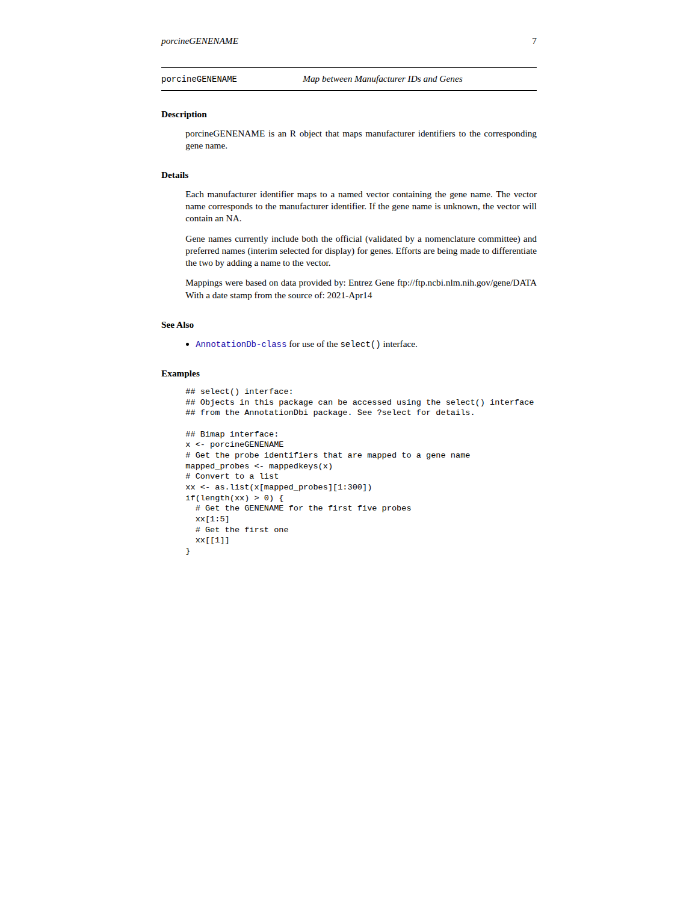porcineGENENAME 7
porcineGENENAME Map between Manufacturer IDs and Genes
Description
porcineGENENAME is an R object that maps manufacturer identifiers to the corresponding gene name.
Details
Each manufacturer identifier maps to a named vector containing the gene name. The vector name corresponds to the manufacturer identifier. If the gene name is unknown, the vector will contain an NA.
Gene names currently include both the official (validated by a nomenclature committee) and preferred names (interim selected for display) for genes. Efforts are being made to differentiate the two by adding a name to the vector.
Mappings were based on data provided by: Entrez Gene ftp://ftp.ncbi.nlm.nih.gov/gene/DATA With a date stamp from the source of: 2021-Apr14
See Also
AnnotationDb-class for use of the select() interface.
Examples
## select() interface:
## Objects in this package can be accessed using the select() interface
## from the AnnotationDbi package. See ?select for details.

## Bimap interface:
x <- porcineGENENAME
# Get the probe identifiers that are mapped to a gene name
mapped_probes <- mappedkeys(x)
# Convert to a list
xx <- as.list(x[mapped_probes][1:300])
if(length(xx) > 0) {
  # Get the GENENAME for the first five probes
  xx[1:5]
  # Get the first one
  xx[[1]]
}